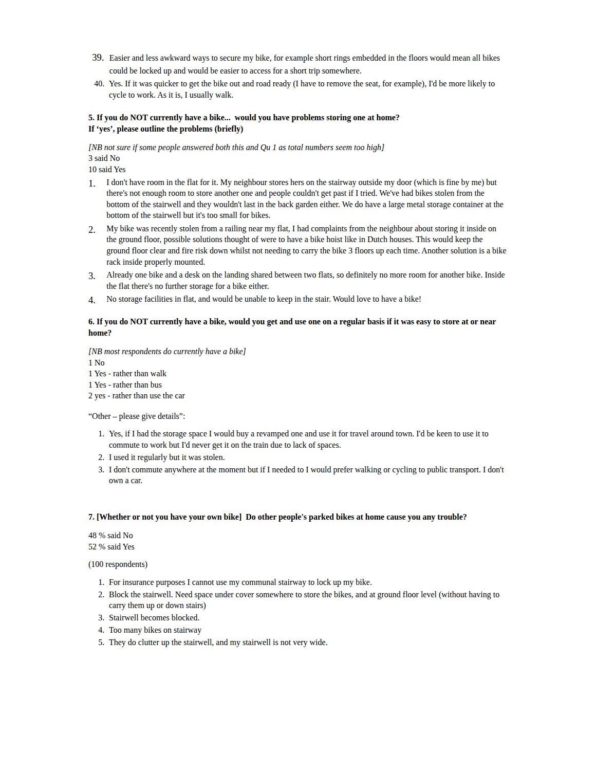Easier and less awkward ways to secure my bike, for example short rings embedded in the floors would mean all bikes could be locked up and would be easier to access for a short trip somewhere.
Yes. If it was quicker to get the bike out and road ready (I have to remove the seat, for example), I'd be more likely to cycle to work. As it is, I usually walk.
5. If you do NOT currently have a bike... would you have problems storing one at home? If ‘yes’, please outline the problems (briefly)
[NB not sure if some people answered both this and Qu 1 as total numbers seem too high]
3 said No
10 said Yes
I don't have room in the flat for it. My neighbour stores hers on the stairway outside my door (which is fine by me) but there's not enough room to store another one and people couldn't get past if I tried. We've had bikes stolen from the bottom of the stairwell and they wouldn't last in the back garden either. We do have a large metal storage container at the bottom of the stairwell but it's too small for bikes.
My bike was recently stolen from a railing near my flat, I had complaints from the neighbour about storing it inside on the ground floor, possible solutions thought of were to have a bike hoist like in Dutch houses. This would keep the ground floor clear and fire risk down whilst not needing to carry the bike 3 floors up each time. Another solution is a bike rack inside properly mounted.
Already one bike and a desk on the landing shared between two flats, so definitely no more room for another bike. Inside the flat there's no further storage for a bike either.
No storage facilities in flat, and would be unable to keep in the stair. Would love to have a bike!
6. If you do NOT currently have a bike, would you get and use one on a regular basis if it was easy to store at or near home?
[NB most respondents do currently have a bike]
1 No
1 Yes - rather than walk
1 Yes - rather than bus
2 yes - rather than use the car
“Other – please give details”:
Yes, if I had the storage space I would buy a revamped one and use it for travel around town. I'd be keen to use it to commute to work but I'd never get it on the train due to lack of spaces.
I used it regularly but it was stolen.
I don't commute anywhere at the moment but if I needed to I would prefer walking or cycling to public transport. I don't own a car.
7. [Whether or not you have your own bike] Do other people's parked bikes at home cause you any trouble?
48 % said No
52 % said Yes
(100 respondents)
For insurance purposes I cannot use my communal stairway to lock up my bike.
Block the stairwell. Need space under cover somewhere to store the bikes, and at ground floor level (without having to carry them up or down stairs)
Stairwell becomes blocked.
Too many bikes on stairway
They do clutter up the stairwell, and my stairwell is not very wide.